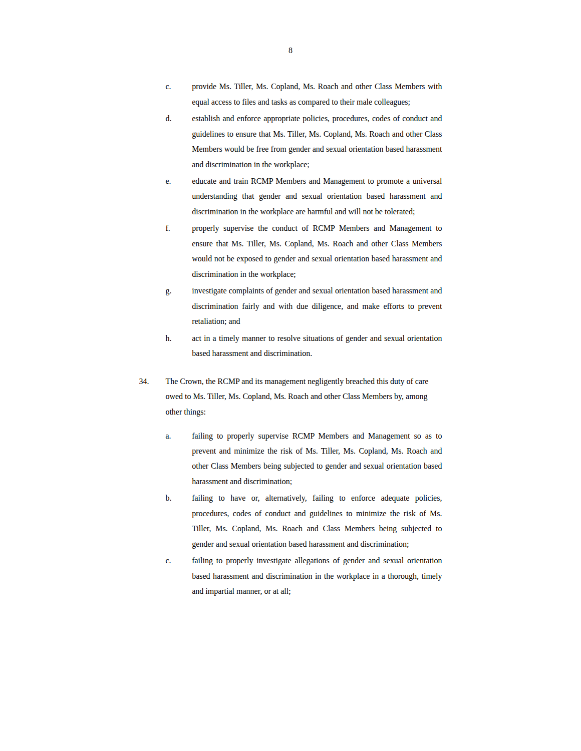8
c. provide Ms. Tiller, Ms. Copland, Ms. Roach and other Class Members with equal access to files and tasks as compared to their male colleagues;
d. establish and enforce appropriate policies, procedures, codes of conduct and guidelines to ensure that Ms. Tiller, Ms. Copland, Ms. Roach and other Class Members would be free from gender and sexual orientation based harassment and discrimination in the workplace;
e. educate and train RCMP Members and Management to promote a universal understanding that gender and sexual orientation based harassment and discrimination in the workplace are harmful and will not be tolerated;
f. properly supervise the conduct of RCMP Members and Management to ensure that Ms. Tiller, Ms. Copland, Ms. Roach and other Class Members would not be exposed to gender and sexual orientation based harassment and discrimination in the workplace;
g. investigate complaints of gender and sexual orientation based harassment and discrimination fairly and with due diligence, and make efforts to prevent retaliation; and
h. act in a timely manner to resolve situations of gender and sexual orientation based harassment and discrimination.
34. The Crown, the RCMP and its management negligently breached this duty of care owed to Ms. Tiller, Ms. Copland, Ms. Roach and other Class Members by, among other things:
a. failing to properly supervise RCMP Members and Management so as to prevent and minimize the risk of Ms. Tiller, Ms. Copland, Ms. Roach and other Class Members being subjected to gender and sexual orientation based harassment and discrimination;
b. failing to have or, alternatively, failing to enforce adequate policies, procedures, codes of conduct and guidelines to minimize the risk of Ms. Tiller, Ms. Copland, Ms. Roach and Class Members being subjected to gender and sexual orientation based harassment and discrimination;
c. failing to properly investigate allegations of gender and sexual orientation based harassment and discrimination in the workplace in a thorough, timely and impartial manner, or at all;